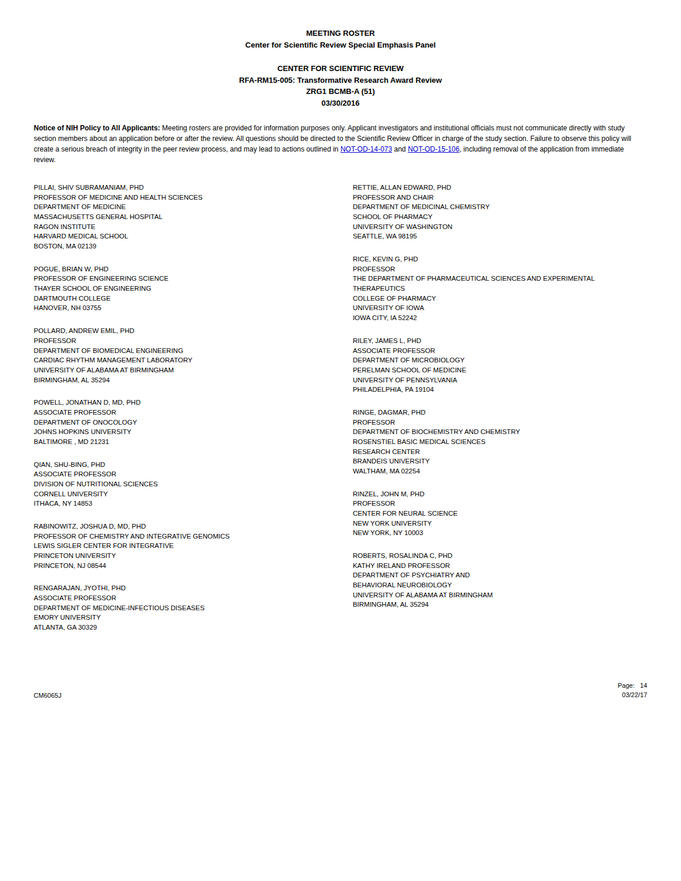MEETING ROSTER
Center for Scientific Review Special Emphasis Panel
CENTER FOR SCIENTIFIC REVIEW
RFA-RM15-005: Transformative Research Award Review
ZRG1 BCMB-A (51)
03/30/2016
Notice of NIH Policy to All Applicants: Meeting rosters are provided for information purposes only. Applicant investigators and institutional officials must not communicate directly with study section members about an application before or after the review. All questions should be directed to the Scientific Review Officer in charge of the study section. Failure to observe this policy will create a serious breach of integrity in the peer review process, and may lead to actions outlined in NOT-OD-14-073 and NOT-OD-15-106, including removal of the application from immediate review.
PILLAI, SHIV SUBRAMANIAM, PHD
PROFESSOR OF MEDICINE AND HEALTH SCIENCES
DEPARTMENT OF MEDICINE
MASSACHUSETTS GENERAL HOSPITAL
RAGON INSTITUTE
HARVARD MEDICAL SCHOOL
BOSTON, MA 02139
POGUE, BRIAN W, PHD
PROFESSOR OF ENGINEERING SCIENCE
THAYER SCHOOL OF ENGINEERING
DARTMOUTH COLLEGE
HANOVER, NH 03755
POLLARD, ANDREW EMIL, PHD
PROFESSOR
DEPARTMENT OF BIOMEDICAL ENGINEERING
CARDIAC RHYTHM MANAGEMENT LABORATORY
UNIVERSITY OF ALABAMA AT BIRMINGHAM
BIRMINGHAM, AL 35294
POWELL, JONATHAN D, MD, PHD
ASSOCIATE PROFESSOR
DEPARTMENT OF ONOCOLOGY
JOHNS HOPKINS UNIVERSITY
BALTIMORE , MD 21231
QIAN, SHU-BING, PHD
ASSOCIATE PROFESSOR
DIVISION OF NUTRITIONAL SCIENCES
CORNELL UNIVERSITY
ITHACA, NY 14853
RABINOWITZ, JOSHUA D, MD, PHD
PROFESSOR OF CHEMISTRY AND INTEGRATIVE GENOMICS
LEWIS SIGLER CENTER FOR INTEGRATIVE
PRINCETON UNIVERSITY
PRINCETON, NJ 08544
RENGARAJAN, JYOTHI, PHD
ASSOCIATE PROFESSOR
DEPARTMENT OF MEDICINE-INFECTIOUS DISEASES
EMORY UNIVERSITY
ATLANTA, GA 30329
RETTIE, ALLAN EDWARD, PHD
PROFESSOR AND CHAIR
DEPARTMENT OF MEDICINAL CHEMISTRY
SCHOOL OF PHARMACY
UNIVERSITY OF WASHINGTON
SEATTLE, WA 98195
RICE, KEVIN G, PHD
PROFESSOR
THE DEPARTMENT OF PHARMACEUTICAL SCIENCES AND EXPERIMENTAL THERAPEUTICS
COLLEGE OF PHARMACY
UNIVERSITY OF IOWA
IOWA CITY, IA 52242
RILEY, JAMES L, PHD
ASSOCIATE PROFESSOR
DEPARTMENT OF MICROBIOLOGY
PERELMAN SCHOOL OF MEDICINE
UNIVERSITY OF PENNSYLVANIA
PHILADELPHIA, PA 19104
RINGE, DAGMAR, PHD
PROFESSOR
DEPARTMENT OF BIOCHEMISTRY AND CHEMISTRY
ROSENSTIEL BASIC MEDICAL SCIENCES
RESEARCH CENTER
BRANDEIS UNIVERSITY
WALTHAM, MA 02254
RINZEL, JOHN M, PHD
PROFESSOR
CENTER FOR NEURAL SCIENCE
NEW YORK UNIVERSITY
NEW YORK, NY 10003
ROBERTS, ROSALINDA C, PHD
KATHY IRELAND PROFESSOR
DEPARTMENT OF PSYCHIATRY AND
BEHAVIORAL NEUROBIOLOGY
UNIVERSITY OF ALABAMA AT BIRMINGHAM
BIRMINGHAM, AL 35294
CM6065J
Page: 14
03/22/17